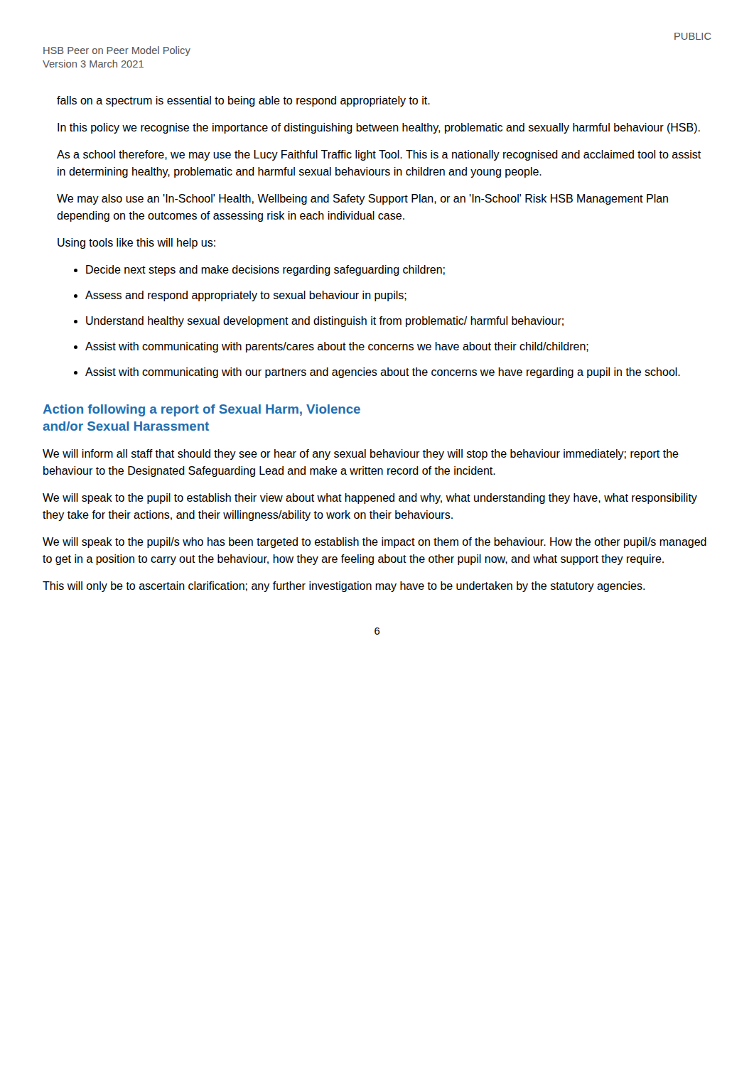PUBLIC
HSB Peer on Peer Model Policy
Version 3 March 2021
falls on a spectrum is essential to being able to respond appropriately to it.
In this policy we recognise the importance of distinguishing between healthy, problematic and sexually harmful behaviour (HSB).
As a school therefore, we may use the Lucy Faithful Traffic light Tool. This is a nationally recognised and acclaimed tool to assist in determining healthy, problematic and harmful sexual behaviours in children and young people.
We may also use an 'In-School' Health, Wellbeing and Safety Support Plan, or an 'In-School' Risk HSB Management Plan depending on the outcomes of assessing risk in each individual case.
Using tools like this will help us:
Decide next steps and make decisions regarding safeguarding children;
Assess and respond appropriately to sexual behaviour in pupils;
Understand healthy sexual development and distinguish it from problematic/ harmful behaviour;
Assist with communicating with parents/cares about the concerns we have about their child/children;
Assist with communicating with our partners and agencies about the concerns we have regarding a pupil in the school.
Action following a report of Sexual Harm, Violence
and/or Sexual Harassment
We will inform all staff that should they see or hear of any sexual behaviour they will stop the behaviour immediately; report the behaviour to the Designated Safeguarding Lead and make a written record of the incident.
We will speak to the pupil to establish their view about what happened and why, what understanding they have, what responsibility they take for their actions, and their willingness/ability to work on their behaviours.
We will speak to the pupil/s who has been targeted to establish the impact on them of the behaviour. How the other pupil/s managed to get in a position to carry out the behaviour, how they are feeling about the other pupil now, and what support they require.
This will only be to ascertain clarification; any further investigation may have to be undertaken by the statutory agencies.
6